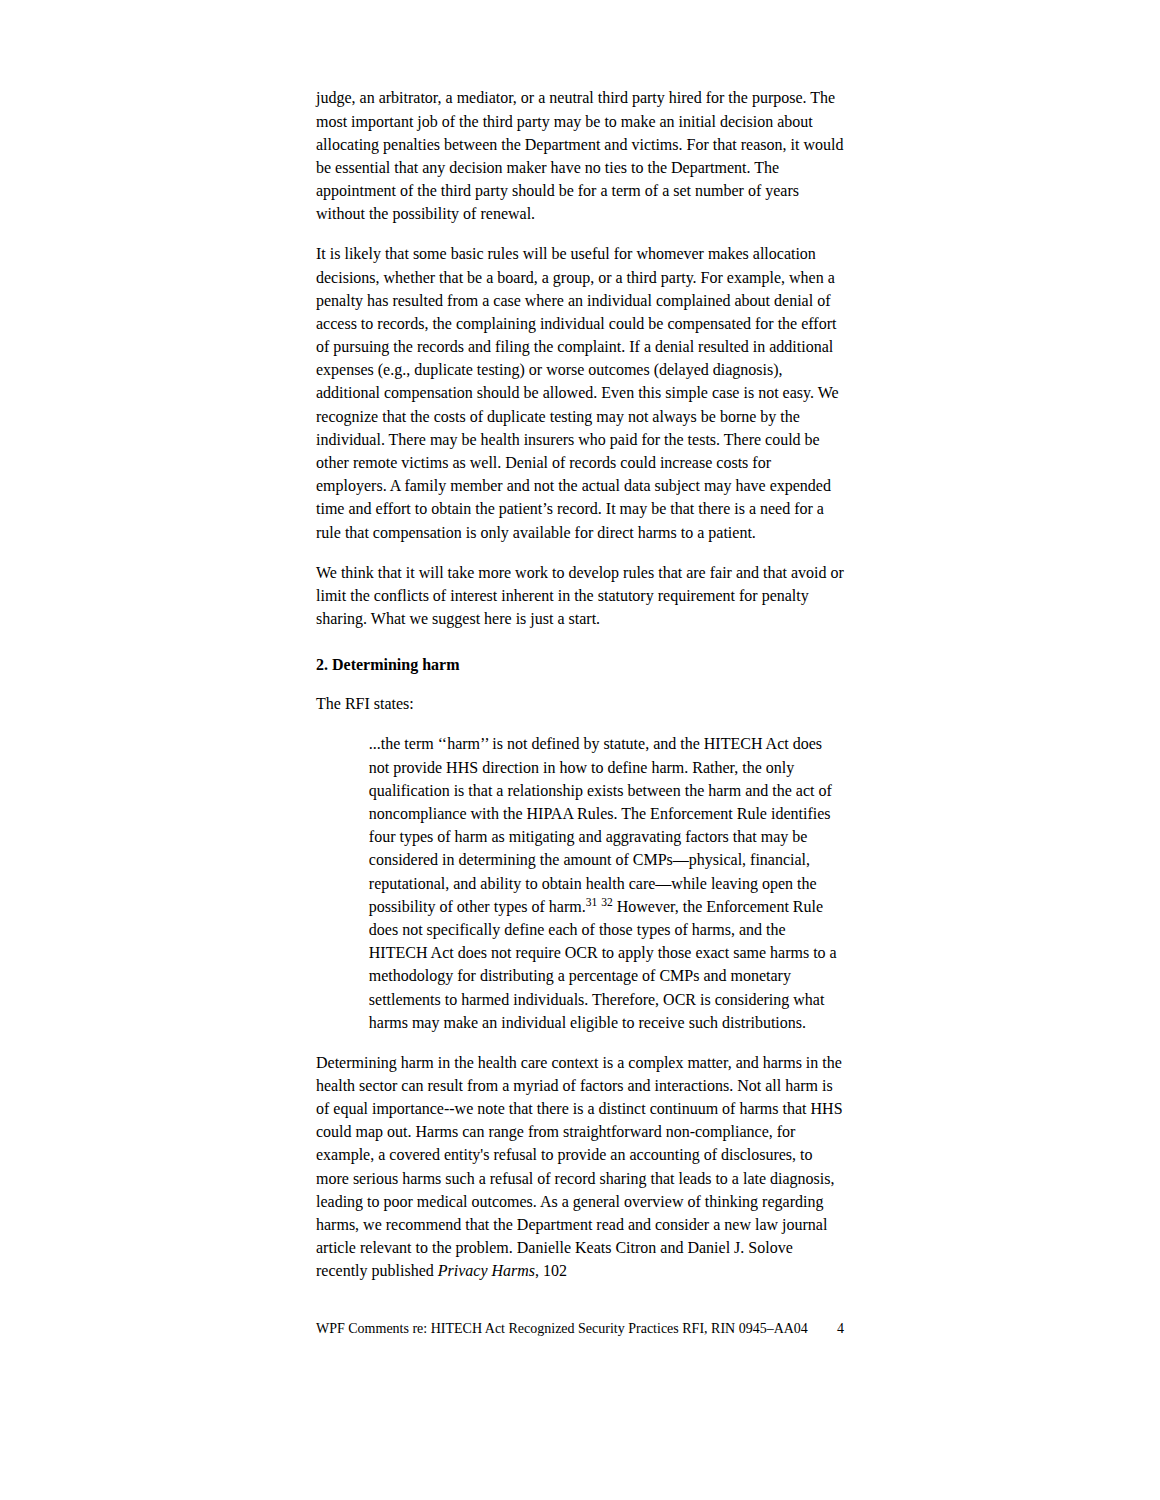judge, an arbitrator, a mediator, or a neutral third party hired for the purpose. The most important job of the third party may be to make an initial decision about allocating penalties between the Department and victims. For that reason, it would be essential that any decision maker have no ties to the Department. The appointment of the third party should be for a term of a set number of years without the possibility of renewal.
It is likely that some basic rules will be useful for whomever makes allocation decisions, whether that be a board, a group, or a third party. For example, when a penalty has resulted from a case where an individual complained about denial of access to records, the complaining individual could be compensated for the effort of pursuing the records and filing the complaint. If a denial resulted in additional expenses (e.g., duplicate testing) or worse outcomes (delayed diagnosis), additional compensation should be allowed. Even this simple case is not easy. We recognize that the costs of duplicate testing may not always be borne by the individual. There may be health insurers who paid for the tests. There could be other remote victims as well. Denial of records could increase costs for employers. A family member and not the actual data subject may have expended time and effort to obtain the patient’s record. It may be that there is a need for a rule that compensation is only available for direct harms to a patient.
We think that it will take more work to develop rules that are fair and that avoid or limit the conflicts of interest inherent in the statutory requirement for penalty sharing. What we suggest here is just a start.
2. Determining harm
The RFI states:
...the term ‘‘harm’’ is not defined by statute, and the HITECH Act does not provide HHS direction in how to define harm. Rather, the only qualification is that a relationship exists between the harm and the act of noncompliance with the HIPAA Rules. The Enforcement Rule identifies four types of harm as mitigating and aggravating factors that may be considered in determining the amount of CMPs—physical, financial, reputational, and ability to obtain health care—while leaving open the possibility of other types of harm.31 32 However, the Enforcement Rule does not specifically define each of those types of harms, and the HITECH Act does not require OCR to apply those exact same harms to a methodology for distributing a percentage of CMPs and monetary settlements to harmed individuals. Therefore, OCR is considering what harms may make an individual eligible to receive such distributions.
Determining harm in the health care context is a complex matter, and harms in the health sector can result from a myriad of factors and interactions. Not all harm is of equal importance--we note that there is a distinct continuum of harms that HHS could map out. Harms can range from straightforward non-compliance, for example, a covered entity's refusal to provide an accounting of disclosures, to more serious harms such a refusal of record sharing that leads to a late diagnosis, leading to poor medical outcomes. As a general overview of thinking regarding harms, we recommend that the Department read and consider a new law journal article relevant to the problem. Danielle Keats Citron and Daniel J. Solove recently published Privacy Harms, 102
WPF Comments re: HITECH Act Recognized Security Practices RFI, RIN 0945–AA04 4